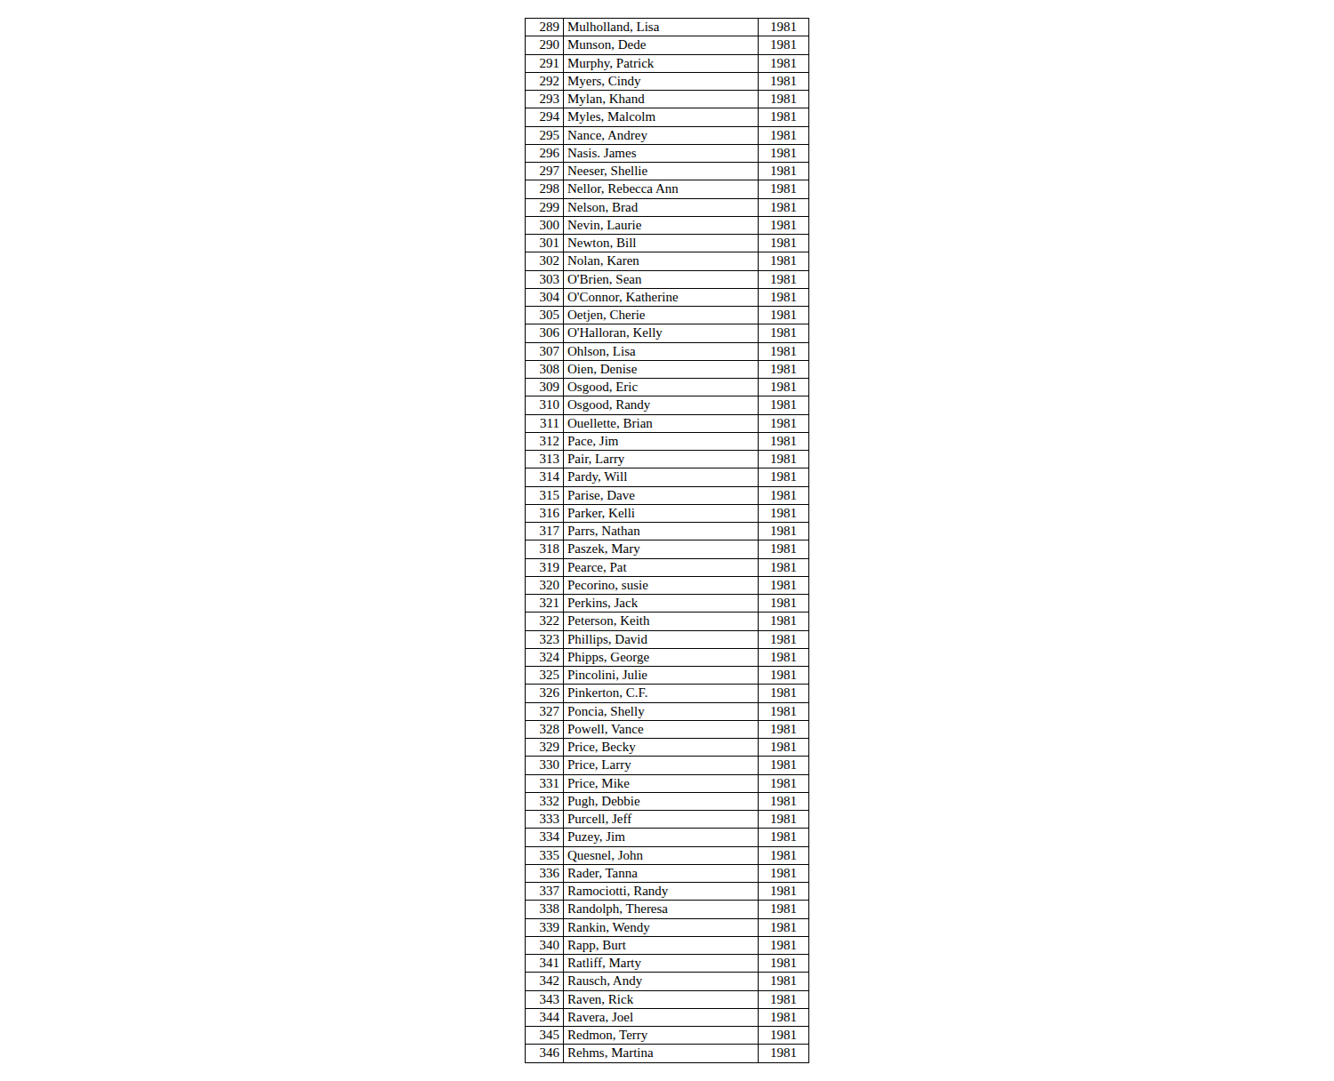| 289 | Mulholland, Lisa | 1981 |
| 290 | Munson, Dede | 1981 |
| 291 | Murphy, Patrick | 1981 |
| 292 | Myers, Cindy | 1981 |
| 293 | Mylan, Khand | 1981 |
| 294 | Myles, Malcolm | 1981 |
| 295 | Nance, Andrey | 1981 |
| 296 | Nasis. James | 1981 |
| 297 | Neeser, Shellie | 1981 |
| 298 | Nellor, Rebecca Ann | 1981 |
| 299 | Nelson, Brad | 1981 |
| 300 | Nevin, Laurie | 1981 |
| 301 | Newton, Bill | 1981 |
| 302 | Nolan, Karen | 1981 |
| 303 | O'Brien, Sean | 1981 |
| 304 | O'Connor, Katherine | 1981 |
| 305 | Oetjen, Cherie | 1981 |
| 306 | O'Halloran, Kelly | 1981 |
| 307 | Ohlson, Lisa | 1981 |
| 308 | Oien, Denise | 1981 |
| 309 | Osgood, Eric | 1981 |
| 310 | Osgood, Randy | 1981 |
| 311 | Ouellette, Brian | 1981 |
| 312 | Pace, Jim | 1981 |
| 313 | Pair, Larry | 1981 |
| 314 | Pardy, Will | 1981 |
| 315 | Parise, Dave | 1981 |
| 316 | Parker, Kelli | 1981 |
| 317 | Parrs, Nathan | 1981 |
| 318 | Paszek, Mary | 1981 |
| 319 | Pearce, Pat | 1981 |
| 320 | Pecorino, susie | 1981 |
| 321 | Perkins, Jack | 1981 |
| 322 | Peterson, Keith | 1981 |
| 323 | Phillips, David | 1981 |
| 324 | Phipps, George | 1981 |
| 325 | Pincolini, Julie | 1981 |
| 326 | Pinkerton, C.F. | 1981 |
| 327 | Poncia, Shelly | 1981 |
| 328 | Powell, Vance | 1981 |
| 329 | Price, Becky | 1981 |
| 330 | Price, Larry | 1981 |
| 331 | Price, Mike | 1981 |
| 332 | Pugh, Debbie | 1981 |
| 333 | Purcell, Jeff | 1981 |
| 334 | Puzey, Jim | 1981 |
| 335 | Quesnel, John | 1981 |
| 336 | Rader, Tanna | 1981 |
| 337 | Ramociotti, Randy | 1981 |
| 338 | Randolph, Theresa | 1981 |
| 339 | Rankin, Wendy | 1981 |
| 340 | Rapp, Burt | 1981 |
| 341 | Ratliff, Marty | 1981 |
| 342 | Rausch, Andy | 1981 |
| 343 | Raven, Rick | 1981 |
| 344 | Ravera, Joel | 1981 |
| 345 | Redmon, Terry | 1981 |
| 346 | Rehms, Martina | 1981 |